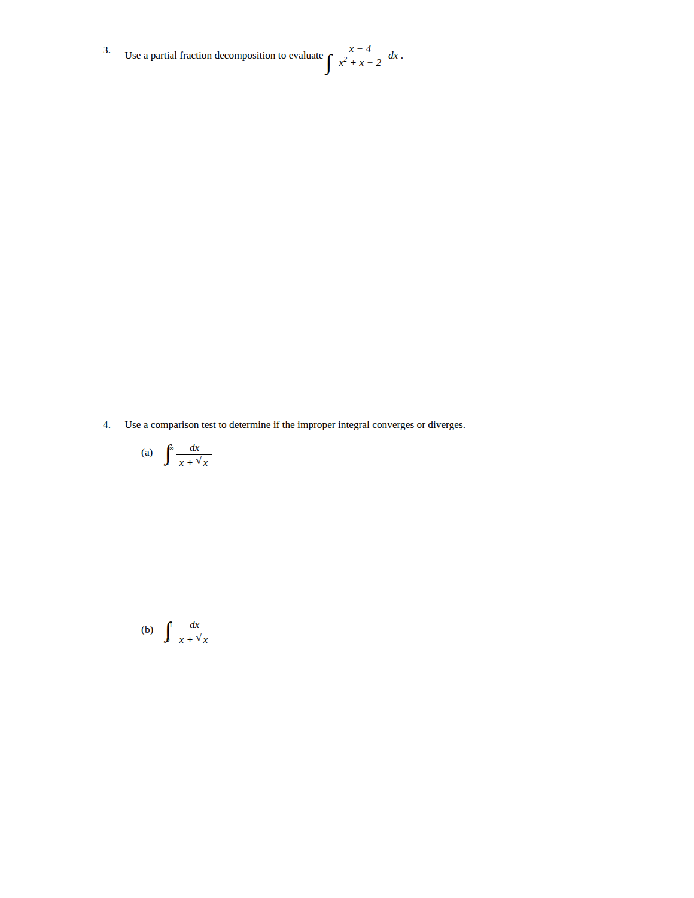Use a partial fraction decomposition to evaluate ∫ x − 4 x2 + x − 2 dx .
Use a comparison test to determine if the improper integral converges or diverges.
∫ ∞ 1 dx x + x
∫ 1 0 dx x + x